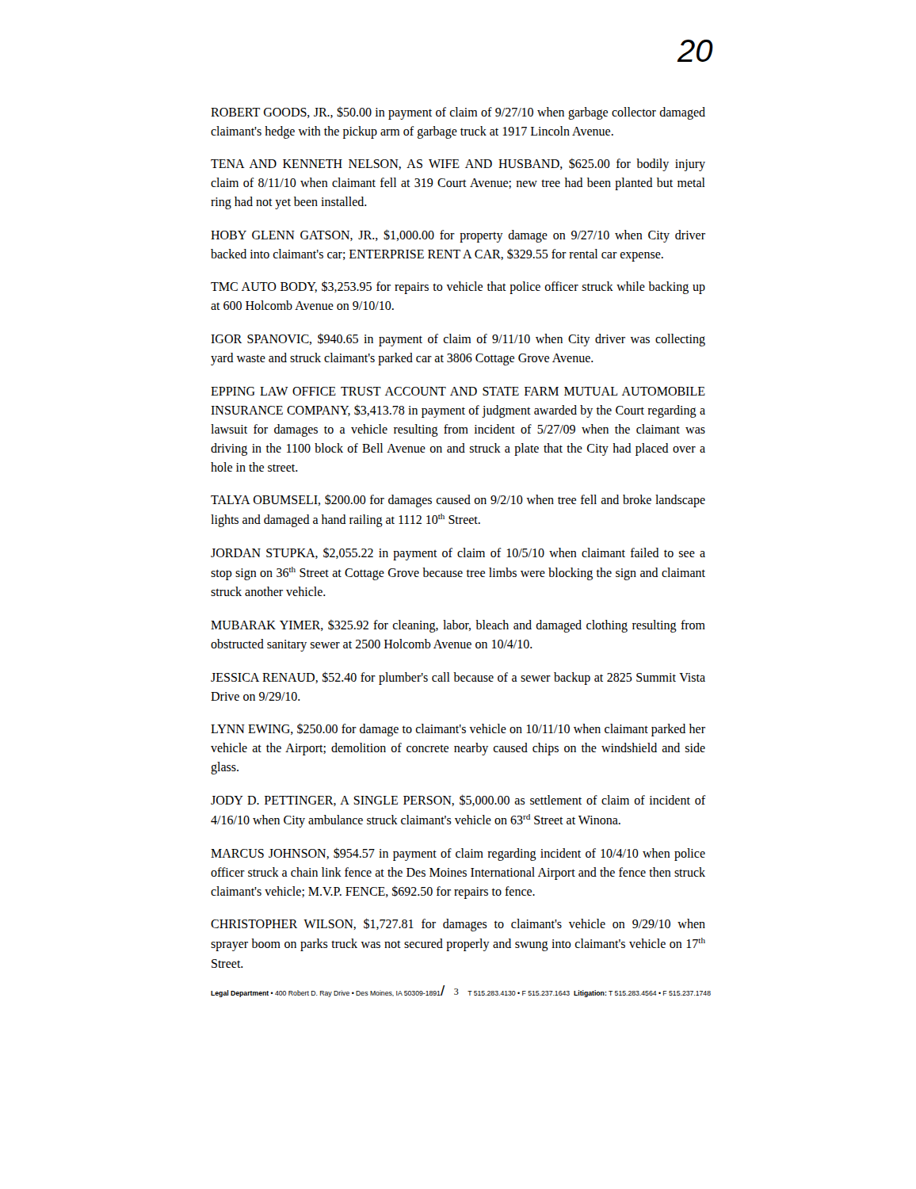20
ROBERT GOODS, JR., $50.00 in payment of claim of 9/27/10 when garbage collector damaged claimant's hedge with the pickup arm of garbage truck at 1917 Lincoln Avenue.
TENA AND KENNETH NELSON, AS WIFE AND HUSBAND, $625.00 for bodily injury claim of 8/11/10 when claimant fell at 319 Court Avenue; new tree had been planted but metal ring had not yet been installed.
HOBY GLENN GATSON, JR., $1,000.00 for property damage on 9/27/10 when City driver backed into claimant's car; ENTERPRISE RENT A CAR, $329.55 for rental car expense.
TMC AUTO BODY, $3,253.95 for repairs to vehicle that police officer struck while backing up at 600 Holcomb Avenue on 9/10/10.
IGOR SPANOVIC, $940.65 in payment of claim of 9/11/10 when City driver was collecting yard waste and struck claimant's parked car at 3806 Cottage Grove Avenue.
EPPING LAW OFFICE TRUST ACCOUNT AND STATE FARM MUTUAL AUTOMOBILE INSURANCE COMPANY, $3,413.78 in payment of judgment awarded by the Court regarding a lawsuit for damages to a vehicle resulting from incident of 5/27/09 when the claimant was driving in the 1100 block of Bell Avenue on and struck a plate that the City had placed over a hole in the street.
TALYA OBUMSELI, $200.00 for damages caused on 9/2/10 when tree fell and broke landscape lights and damaged a hand railing at 1112 10th Street.
JORDAN STUPKA, $2,055.22 in payment of claim of 10/5/10 when claimant failed to see a stop sign on 36th Street at Cottage Grove because tree limbs were blocking the sign and claimant struck another vehicle.
MUBARAK YIMER, $325.92 for cleaning, labor, bleach and damaged clothing resulting from obstructed sanitary sewer at 2500 Holcomb Avenue on 10/4/10.
JESSICA RENAUD, $52.40 for plumber's call because of a sewer backup at 2825 Summit Vista Drive on 9/29/10.
LYNN EWING, $250.00 for damage to claimant's vehicle on 10/11/10 when claimant parked her vehicle at the Airport; demolition of concrete nearby caused chips on the windshield and side glass.
JODY D. PETTINGER, A SINGLE PERSON, $5,000.00 as settlement of claim of incident of 4/16/10 when City ambulance struck claimant's vehicle on 63rd Street at Winona.
MARCUS JOHNSON, $954.57 in payment of claim regarding incident of 10/4/10 when police officer struck a chain link fence at the Des Moines International Airport and the fence then struck claimant's vehicle; M.V.P. FENCE, $692.50 for repairs to fence.
CHRISTOPHER WILSON, $1,727.81 for damages to claimant's vehicle on 9/29/10 when sprayer boom on parks truck was not secured properly and swung into claimant's vehicle on 17th Street.
Legal Department • 400 Robert D. Ray Drive • Des Moines, IA 50309-1891
/
3
T 515.283.4130 • F 515.237.1643 Litigation: T 515.283.4564 • F 515.237.1748